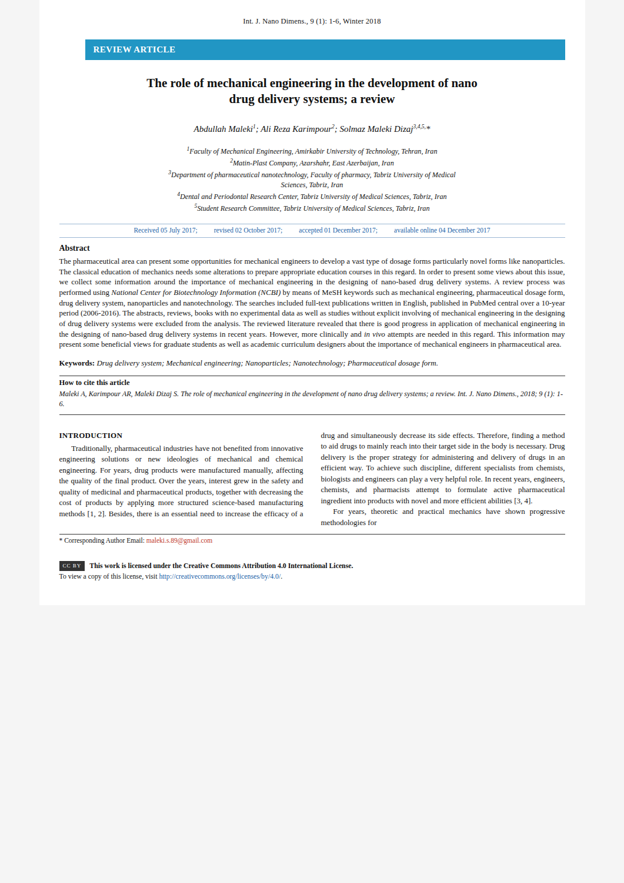Int. J. Nano Dimens., 9 (1): 1-6, Winter 2018
REVIEW ARTICLE
The role of mechanical engineering in the development of nano
drug delivery systems; a review
Abdullah Maleki1; Ali Reza Karimpour2; Solmaz Maleki Dizaj3,4,5,*
1Faculty of Mechanical Engineering, Amirkabir University of Technology, Tehran, Iran
2Matin-Plast Company, Azarshahr, East Azerbaijan, Iran
3Department of pharmaceutical nanotechnology, Faculty of pharmacy, Tabriz University of Medical
Sciences, Tabriz, Iran
4Dental and Periodontal Research Center, Tabriz University of Medical Sciences, Tabriz, Iran
5Student Research Committee, Tabriz University of Medical Sciences, Tabriz, Iran
Received 05 July 2017; revised 02 October 2017; accepted 01 December 2017; available online 04 December 2017
Abstract
The pharmaceutical area can present some opportunities for mechanical engineers to develop a vast type of dosage forms particularly novel forms like nanoparticles. The classical education of mechanics needs some alterations to prepare appropriate education courses in this regard. In order to present some views about this issue, we collect some information around the importance of mechanical engineering in the designing of nano-based drug delivery systems. A review process was performed using National Center for Biotechnology Information (NCBI) by means of MeSH keywords such as mechanical engineering, pharmaceutical dosage form, drug delivery system, nanoparticles and nanotechnology. The searches included full-text publications written in English, published in PubMed central over a 10-year period (2006-2016). The abstracts, reviews, books with no experimental data as well as studies without explicit involving of mechanical engineering in the designing of drug delivery systems were excluded from the analysis. The reviewed literature revealed that there is good progress in application of mechanical engineering in the designing of nano-based drug delivery systems in recent years. However, more clinically and in vivo attempts are needed in this regard. This information may present some beneficial views for graduate students as well as academic curriculum designers about the importance of mechanical engineers in pharmaceutical area.
Keywords: Drug delivery system; Mechanical engineering; Nanoparticles; Nanotechnology; Pharmaceutical dosage form.
How to cite this article
Maleki A, Karimpour AR, Maleki Dizaj S. The role of mechanical engineering in the development of nano drug delivery systems; a review. Int. J. Nano Dimens., 2018; 9 (1): 1-6.
INTRODUCTION
Traditionally, pharmaceutical industries have not benefited from innovative engineering solutions or new ideologies of mechanical and chemical engineering. For years, drug products were manufactured manually, affecting the quality of the final product. Over the years, interest grew in the safety and quality of medicinal and pharmaceutical products, together with decreasing the cost of products by applying more structured science-based manufacturing methods [1, 2]. Besides, there is an essential need to increase the efficacy of a drug and simultaneously decrease its side effects. Therefore, finding a method to aid drugs to mainly reach into their target side in the body is necessary. Drug delivery is the proper strategy for administering and delivery of drugs in an efficient way. To achieve such discipline, different specialists from chemists, biologists and engineers can play a very helpful role. In recent years, engineers, chemists, and pharmacists attempt to formulate active pharmaceutical ingredient into products with novel and more efficient abilities [3, 4].
For years, theoretic and practical mechanics have shown progressive methodologies for
* Corresponding Author Email: maleki.s.89@gmail.com
CC BY This work is licensed under the Creative Commons Attribution 4.0 International License.
To view a copy of this license, visit http://creativecommons.org/licenses/by/4.0/.